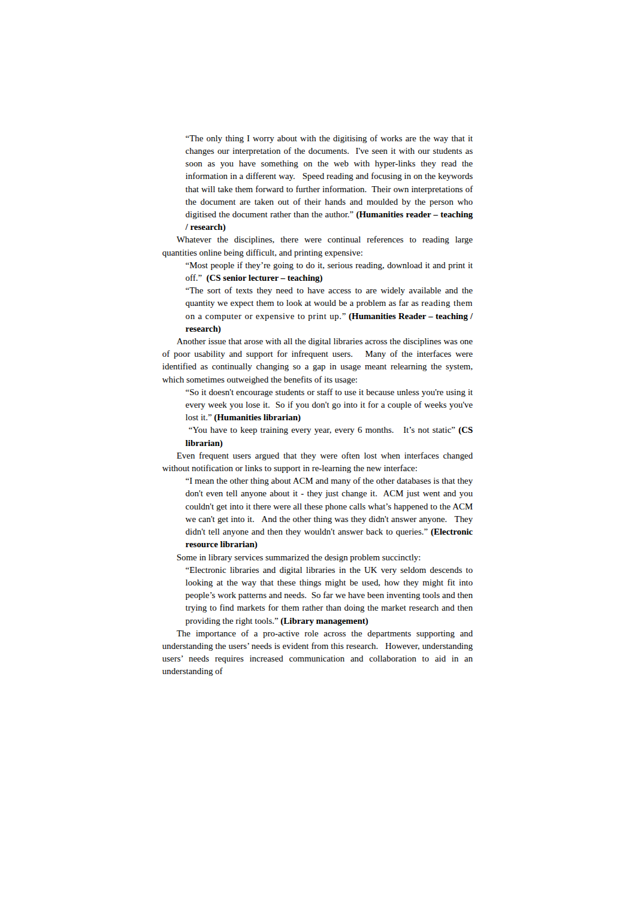“The only thing I worry about with the digitising of works are the way that it changes our interpretation of the documents. I've seen it with our students as soon as you have something on the web with hyper-links they read the information in a different way. Speed reading and focusing in on the keywords that will take them forward to further information. Their own interpretations of the document are taken out of their hands and moulded by the person who digitised the document rather than the author.” (Humanities reader – teaching / research)
Whatever the disciplines, there were continual references to reading large quantities online being difficult, and printing expensive:
“Most people if they’re going to do it, serious reading, download it and print it off.” (CS senior lecturer – teaching)
“The sort of texts they need to have access to are widely available and the quantity we expect them to look at would be a problem as far as reading them on a computer or expensive to print up.” (Humanities Reader – teaching / research)
Another issue that arose with all the digital libraries across the disciplines was one of poor usability and support for infrequent users. Many of the interfaces were identified as continually changing so a gap in usage meant relearning the system, which sometimes outweighed the benefits of its usage:
“So it doesn't encourage students or staff to use it because unless you're using it every week you lose it. So if you don't go into it for a couple of weeks you've lost it.” (Humanities librarian)
“You have to keep training every year, every 6 months. It’s not static” (CS librarian)
Even frequent users argued that they were often lost when interfaces changed without notification or links to support in re-learning the new interface:
“I mean the other thing about ACM and many of the other databases is that they don't even tell anyone about it - they just change it. ACM just went and you couldn't get into it there were all these phone calls what’s happened to the ACM we can't get into it. And the other thing was they didn't answer anyone. They didn't tell anyone and then they wouldn't answer back to queries.” (Electronic resource librarian)
Some in library services summarized the design problem succinctly:
“Electronic libraries and digital libraries in the UK very seldom descends to looking at the way that these things might be used, how they might fit into people’s work patterns and needs. So far we have been inventing tools and then trying to find markets for them rather than doing the market research and then providing the right tools.” (Library management)
The importance of a pro-active role across the departments supporting and understanding the users’ needs is evident from this research. However, understanding users’ needs requires increased communication and collaboration to aid in an understanding of